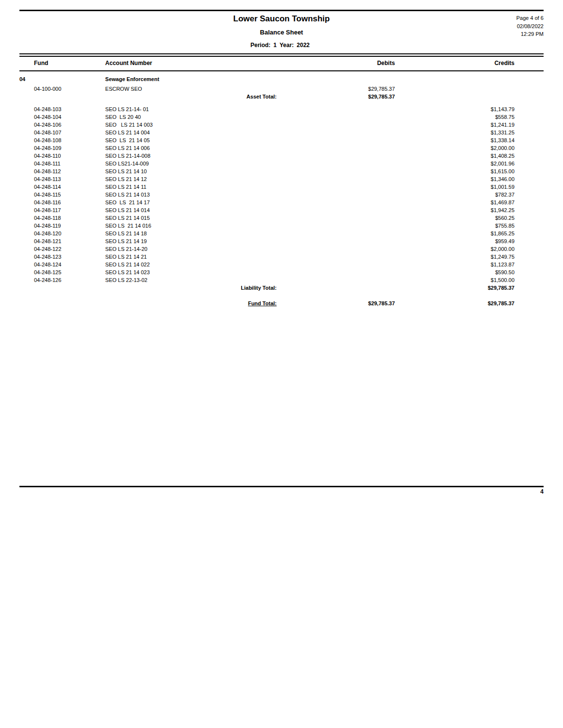Page 4 of 6
02/08/2022
12:29 PM
Lower Saucon Township
Balance Sheet
Period:1 Year:2022
| Fund | Account Number | Debits | Credits |
| --- | --- | --- | --- |
| 04 | Sewage Enforcement | | |
| 04-100-000 | ESCROW SEO | $29,785.37 | |
| | Asset Total: | $29,785.37 | |
| 04-248-103 | SEO LS 21-14- 01 | | $1,143.79 |
| 04-248-104 | SEO LS 20 40 | | $558.75 |
| 04-248-106 | SEO LS 21 14 003 | | $1,241.19 |
| 04-248-107 | SEO LS 21 14 004 | | $1,331.25 |
| 04-248-108 | SEO LS 21 14 05 | | $1,338.14 |
| 04-248-109 | SEO LS 21 14 006 | | $2,000.00 |
| 04-248-110 | SEO LS 21-14-008 | | $1,408.25 |
| 04-248-111 | SEO LS21-14-009 | | $2,001.96 |
| 04-248-112 | SEO LS 21 14 10 | | $1,615.00 |
| 04-248-113 | SEO LS 21 14 12 | | $1,346.00 |
| 04-248-114 | SEO LS 21 14 11 | | $1,001.59 |
| 04-248-115 | SEO LS 21 14 013 | | $782.37 |
| 04-248-116 | SEO LS 21 14 17 | | $1,469.87 |
| 04-248-117 | SEO LS 21 14 014 | | $1,942.25 |
| 04-248-118 | SEO LS 21 14 015 | | $560.25 |
| 04-248-119 | SEO LS 21 14 016 | | $755.85 |
| 04-248-120 | SEO LS 21 14 18 | | $1,865.25 |
| 04-248-121 | SEO LS 21 14 19 | | $959.49 |
| 04-248-122 | SEO LS 21-14-20 | | $2,000.00 |
| 04-248-123 | SEO LS 21 14 21 | | $1,249.75 |
| 04-248-124 | SEO LS 21 14 022 | | $1,123.87 |
| 04-248-125 | SEO LS 21 14 023 | | $590.50 |
| 04-248-126 | SEO LS 22-13-02 | | $1,500.00 |
| | Liability Total: | | $29,785.37 |
| | Fund Total: | $29,785.37 | $29,785.37 |
4